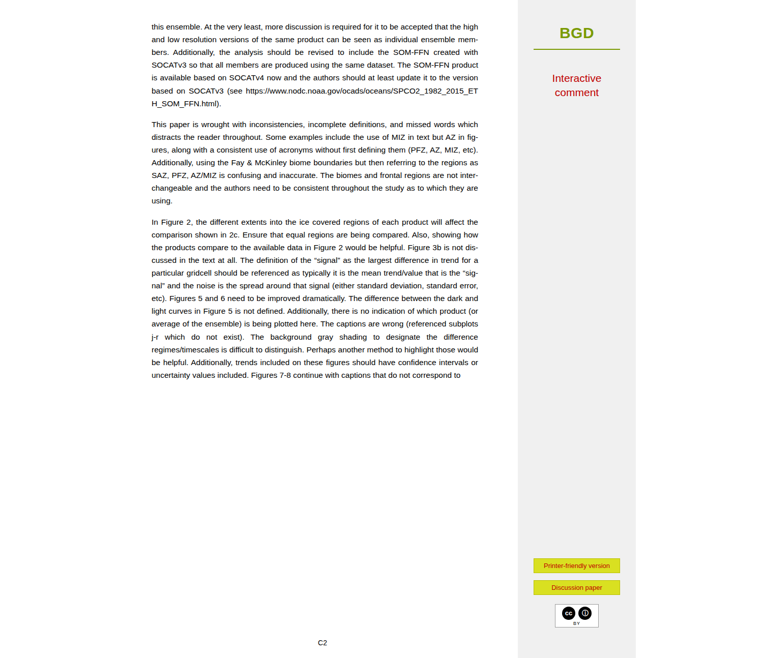BGD
Interactive
comment
Printer-friendly version Discussion paper
cc ⓘ
BY
this ensemble. At the very least, more discussion is required for it to be accepted that the high and low resolution versions of the same product can be seen as individual ensemble members. Additionally, the analysis should be revised to include the SOM-FFN created with SOCATv3 so that all members are produced using the same dataset. The SOM-FFN product is available based on SOCATv4 now and the authors should at least update it to the version based on SOCATv3 (see https://www.nodc.noaa.gov/ocads/oceans/SPCO2_1982_2015_ETH_SOM_FFN.html).
This paper is wrought with inconsistencies, incomplete definitions, and missed words which distracts the reader throughout. Some examples include the use of MIZ in text but AZ in figures, along with a consistent use of acronyms without first defining them (PFZ, AZ, MIZ, etc). Additionally, using the Fay & McKinley biome boundaries but then referring to the regions as SAZ, PFZ, AZ/MIZ is confusing and inaccurate. The biomes and frontal regions are not interchangeable and the authors need to be consistent throughout the study as to which they are using.
In Figure 2, the different extents into the ice covered regions of each product will affect the comparison shown in 2c. Ensure that equal regions are being compared. Also, showing how the products compare to the available data in Figure 2 would be helpful. Figure 3b is not discussed in the text at all. The definition of the “signal” as the largest difference in trend for a particular gridcell should be referenced as typically it is the mean trend/value that is the “signal” and the noise is the spread around that signal (either standard deviation, standard error, etc). Figures 5 and 6 need to be improved dramatically. The difference between the dark and light curves in Figure 5 is not defined. Additionally, there is no indication of which product (or average of the ensemble) is being plotted here. The captions are wrong (referenced subplots j-r which do not exist). The background gray shading to designate the difference regimes/timescales is difficult to distinguish. Perhaps another method to highlight those would be helpful. Additionally, trends included on these figures should have confidence intervals or uncertainty values included. Figures 7-8 continue with captions that do not correspond to
C2